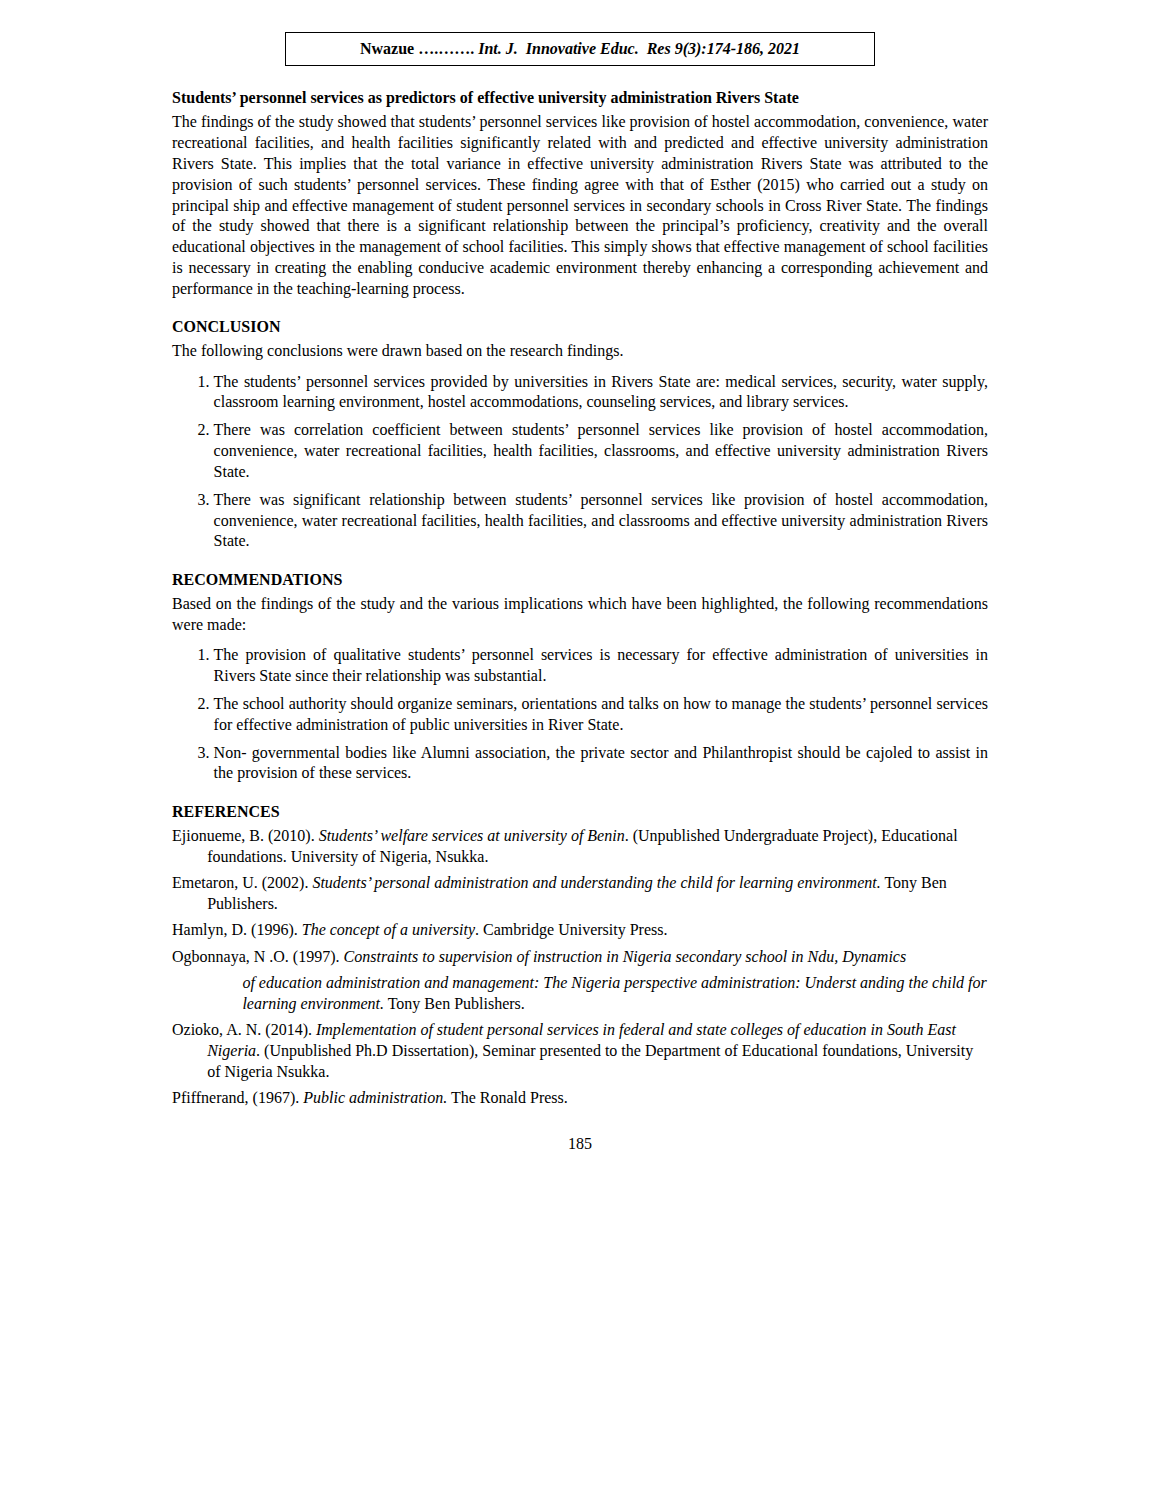Nwazue ….……. Int. J. Innovative Educ. Res 9(3):174-186, 2021
Students’ personnel services as predictors of effective university administration Rivers State
The findings of the study showed that students’ personnel services like provision of hostel accommodation, convenience, water recreational facilities, and health facilities significantly related with and predicted and effective university administration Rivers State. This implies that the total variance in effective university administration Rivers State was attributed to the provision of such students’ personnel services. These finding agree with that of Esther (2015) who carried out a study on principal ship and effective management of student personnel services in secondary schools in Cross River State. The findings of the study showed that there is a significant relationship between the principal’s proficiency, creativity and the overall educational objectives in the management of school facilities. This simply shows that effective management of school facilities is necessary in creating the enabling conducive academic environment thereby enhancing a corresponding achievement and performance in the teaching-learning process.
CONCLUSION
The following conclusions were drawn based on the research findings.
The students’ personnel services provided by universities in Rivers State are: medical services, security, water supply, classroom learning environment, hostel accommodations, counseling services, and library services.
There was correlation coefficient between students’ personnel services like provision of hostel accommodation, convenience, water recreational facilities, health facilities, classrooms, and effective university administration Rivers State.
There was significant relationship between students’ personnel services like provision of hostel accommodation, convenience, water recreational facilities, health facilities, and classrooms and effective university administration Rivers State.
RECOMMENDATIONS
Based on the findings of the study and the various implications which have been highlighted, the following recommendations were made:
The provision of qualitative students’ personnel services is necessary for effective administration of universities in Rivers State since their relationship was substantial.
The school authority should organize seminars, orientations and talks on how to manage the students’ personnel services for effective administration of public universities in River State.
Non- governmental bodies like Alumni association, the private sector and Philanthropist should be cajoled to assist in the provision of these services.
REFERENCES
Ejionueme, B. (2010). Students’ welfare services at university of Benin. (Unpublished Undergraduate Project), Educational foundations. University of Nigeria, Nsukka.
Emetaron, U. (2002). Students’ personal administration and understanding the child for learning environment. Tony Ben Publishers.
Hamlyn, D. (1996). The concept of a university. Cambridge University Press.
Ogbonnaya, N .O. (1997). Constraints to supervision of instruction in Nigeria secondary school in Ndu, Dynamics
of education administration and management: The Nigeria perspective administration: Underst anding the child for learning environment. Tony Ben Publishers.
Ozioko, A. N. (2014). Implementation of student personal services in federal and state colleges of education in South East Nigeria. (Unpublished Ph.D Dissertation), Seminar presented to the Department of Educational foundations, University of Nigeria Nsukka.
Pfiffnerand, (1967). Public administration. The Ronald Press.
185